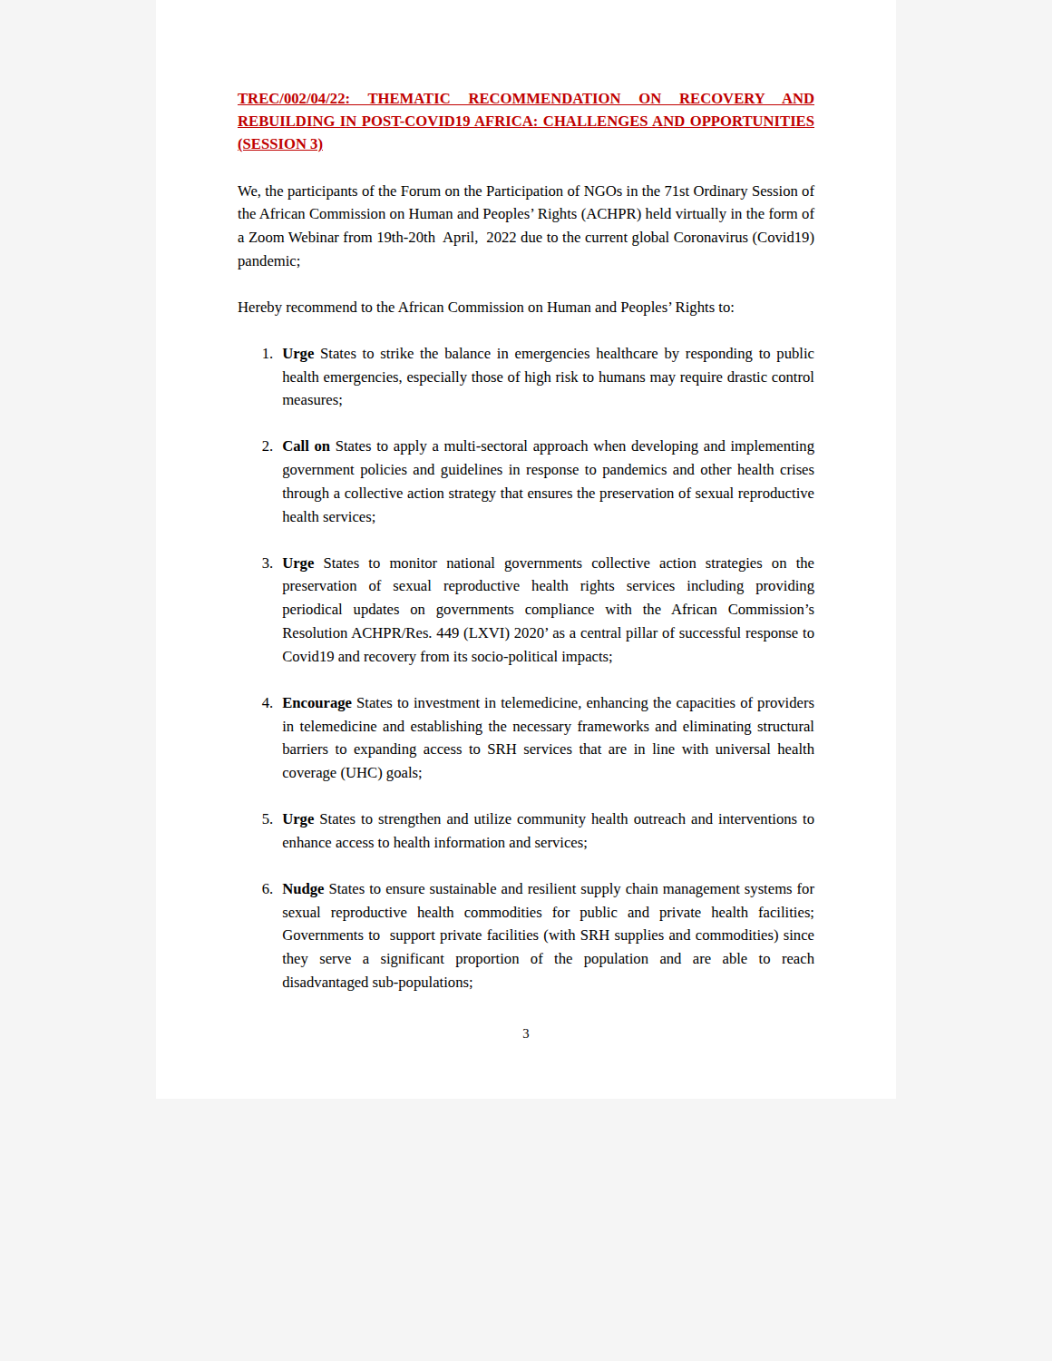TREC/002/04/22: THEMATIC RECOMMENDATION ON RECOVERY AND REBUILDING IN POST-COVID19 AFRICA: CHALLENGES AND OPPORTUNITIES (SESSION 3)
We, the participants of the Forum on the Participation of NGOs in the 71st Ordinary Session of the African Commission on Human and Peoples’ Rights (ACHPR) held virtually in the form of a Zoom Webinar from 19th-20th April, 2022 due to the current global Coronavirus (Covid19) pandemic;
Hereby recommend to the African Commission on Human and Peoples’ Rights to:
Urge States to strike the balance in emergencies healthcare by responding to public health emergencies, especially those of high risk to humans may require drastic control measures;
Call on States to apply a multi-sectoral approach when developing and implementing government policies and guidelines in response to pandemics and other health crises through a collective action strategy that ensures the preservation of sexual reproductive health services;
Urge States to monitor national governments collective action strategies on the preservation of sexual reproductive health rights services including providing periodical updates on governments compliance with the African Commission’s Resolution ACHPR/Res. 449 (LXVI) 2020’ as a central pillar of successful response to Covid19 and recovery from its socio-political impacts;
Encourage States to investment in telemedicine, enhancing the capacities of providers in telemedicine and establishing the necessary frameworks and eliminating structural barriers to expanding access to SRH services that are in line with universal health coverage (UHC) goals;
Urge States to strengthen and utilize community health outreach and interventions to enhance access to health information and services;
Nudge States to ensure sustainable and resilient supply chain management systems for sexual reproductive health commodities for public and private health facilities; Governments to support private facilities (with SRH supplies and commodities) since they serve a significant proportion of the population and are able to reach disadvantaged sub-populations;
3